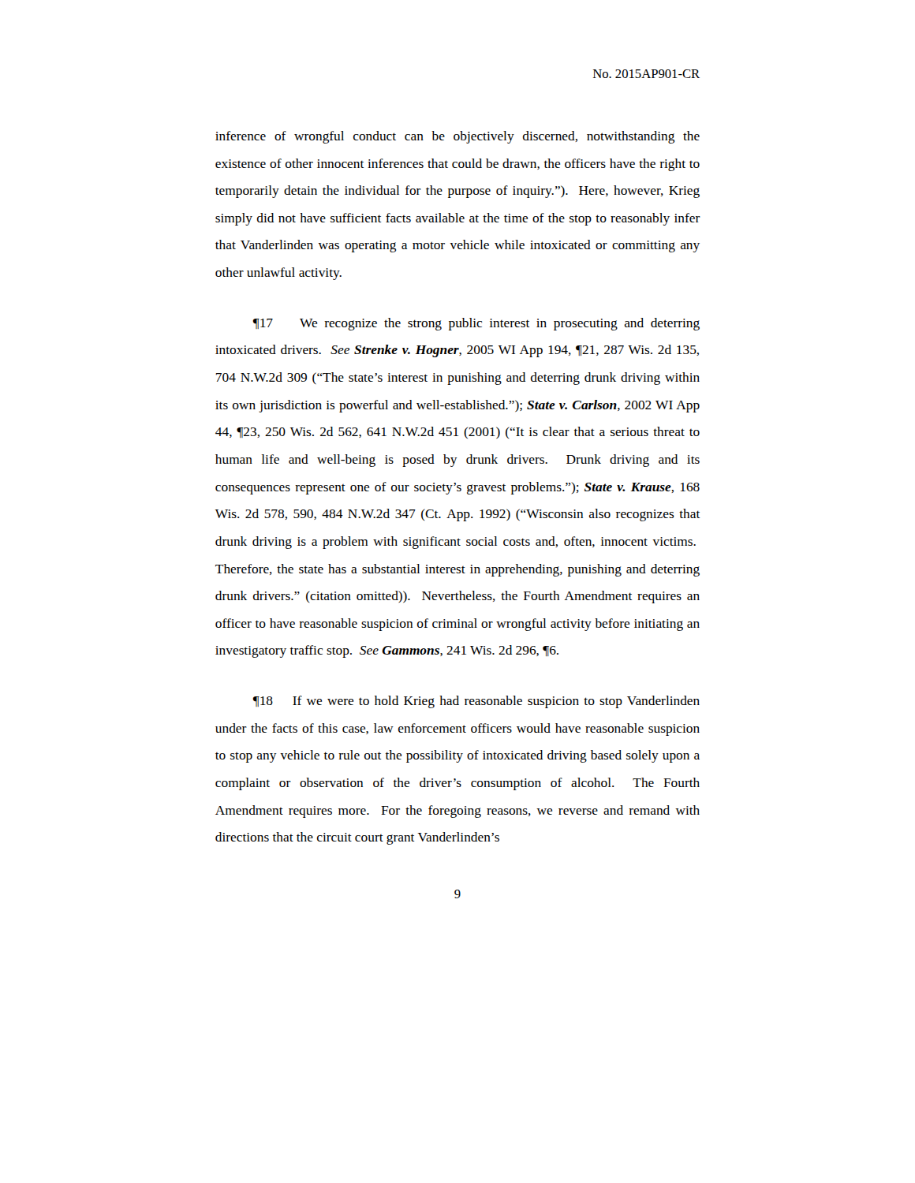No. 2015AP901-CR
inference of wrongful conduct can be objectively discerned, notwithstanding the existence of other innocent inferences that could be drawn, the officers have the right to temporarily detain the individual for the purpose of inquiry.”). Here, however, Krieg simply did not have sufficient facts available at the time of the stop to reasonably infer that Vanderlinden was operating a motor vehicle while intoxicated or committing any other unlawful activity.
¶17 We recognize the strong public interest in prosecuting and deterring intoxicated drivers. See Strenke v. Hogner, 2005 WI App 194, ¶21, 287 Wis. 2d 135, 704 N.W.2d 309 (“The state’s interest in punishing and deterring drunk driving within its own jurisdiction is powerful and well-established.”); State v. Carlson, 2002 WI App 44, ¶23, 250 Wis. 2d 562, 641 N.W.2d 451 (2001) (“It is clear that a serious threat to human life and well-being is posed by drunk drivers. Drunk driving and its consequences represent one of our society’s gravest problems.”); State v. Krause, 168 Wis. 2d 578, 590, 484 N.W.2d 347 (Ct. App. 1992) (“Wisconsin also recognizes that drunk driving is a problem with significant social costs and, often, innocent victims. Therefore, the state has a substantial interest in apprehending, punishing and deterring drunk drivers.” (citation omitted)). Nevertheless, the Fourth Amendment requires an officer to have reasonable suspicion of criminal or wrongful activity before initiating an investigatory traffic stop. See Gammons, 241 Wis. 2d 296, ¶6.
¶18 If we were to hold Krieg had reasonable suspicion to stop Vanderlinden under the facts of this case, law enforcement officers would have reasonable suspicion to stop any vehicle to rule out the possibility of intoxicated driving based solely upon a complaint or observation of the driver’s consumption of alcohol. The Fourth Amendment requires more. For the foregoing reasons, we reverse and remand with directions that the circuit court grant Vanderlinden’s
9